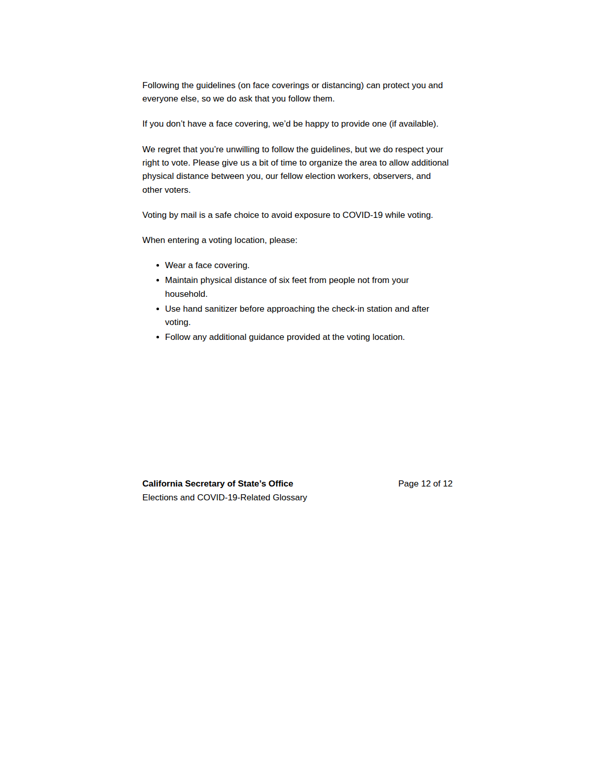Following the guidelines (on face coverings or distancing) can protect you and everyone else, so we do ask that you follow them.
If you don’t have a face covering, we’d be happy to provide one (if available).
We regret that you’re unwilling to follow the guidelines, but we do respect your right to vote. Please give us a bit of time to organize the area to allow additional physical distance between you, our fellow election workers, observers, and other voters.
Voting by mail is a safe choice to avoid exposure to COVID-19 while voting.
When entering a voting location, please:
Wear a face covering.
Maintain physical distance of six feet from people not from your household.
Use hand sanitizer before approaching the check-in station and after voting.
Follow any additional guidance provided at the voting location.
California Secretary of State’s Office
Elections and COVID-19-Related Glossary
Page 12 of 12